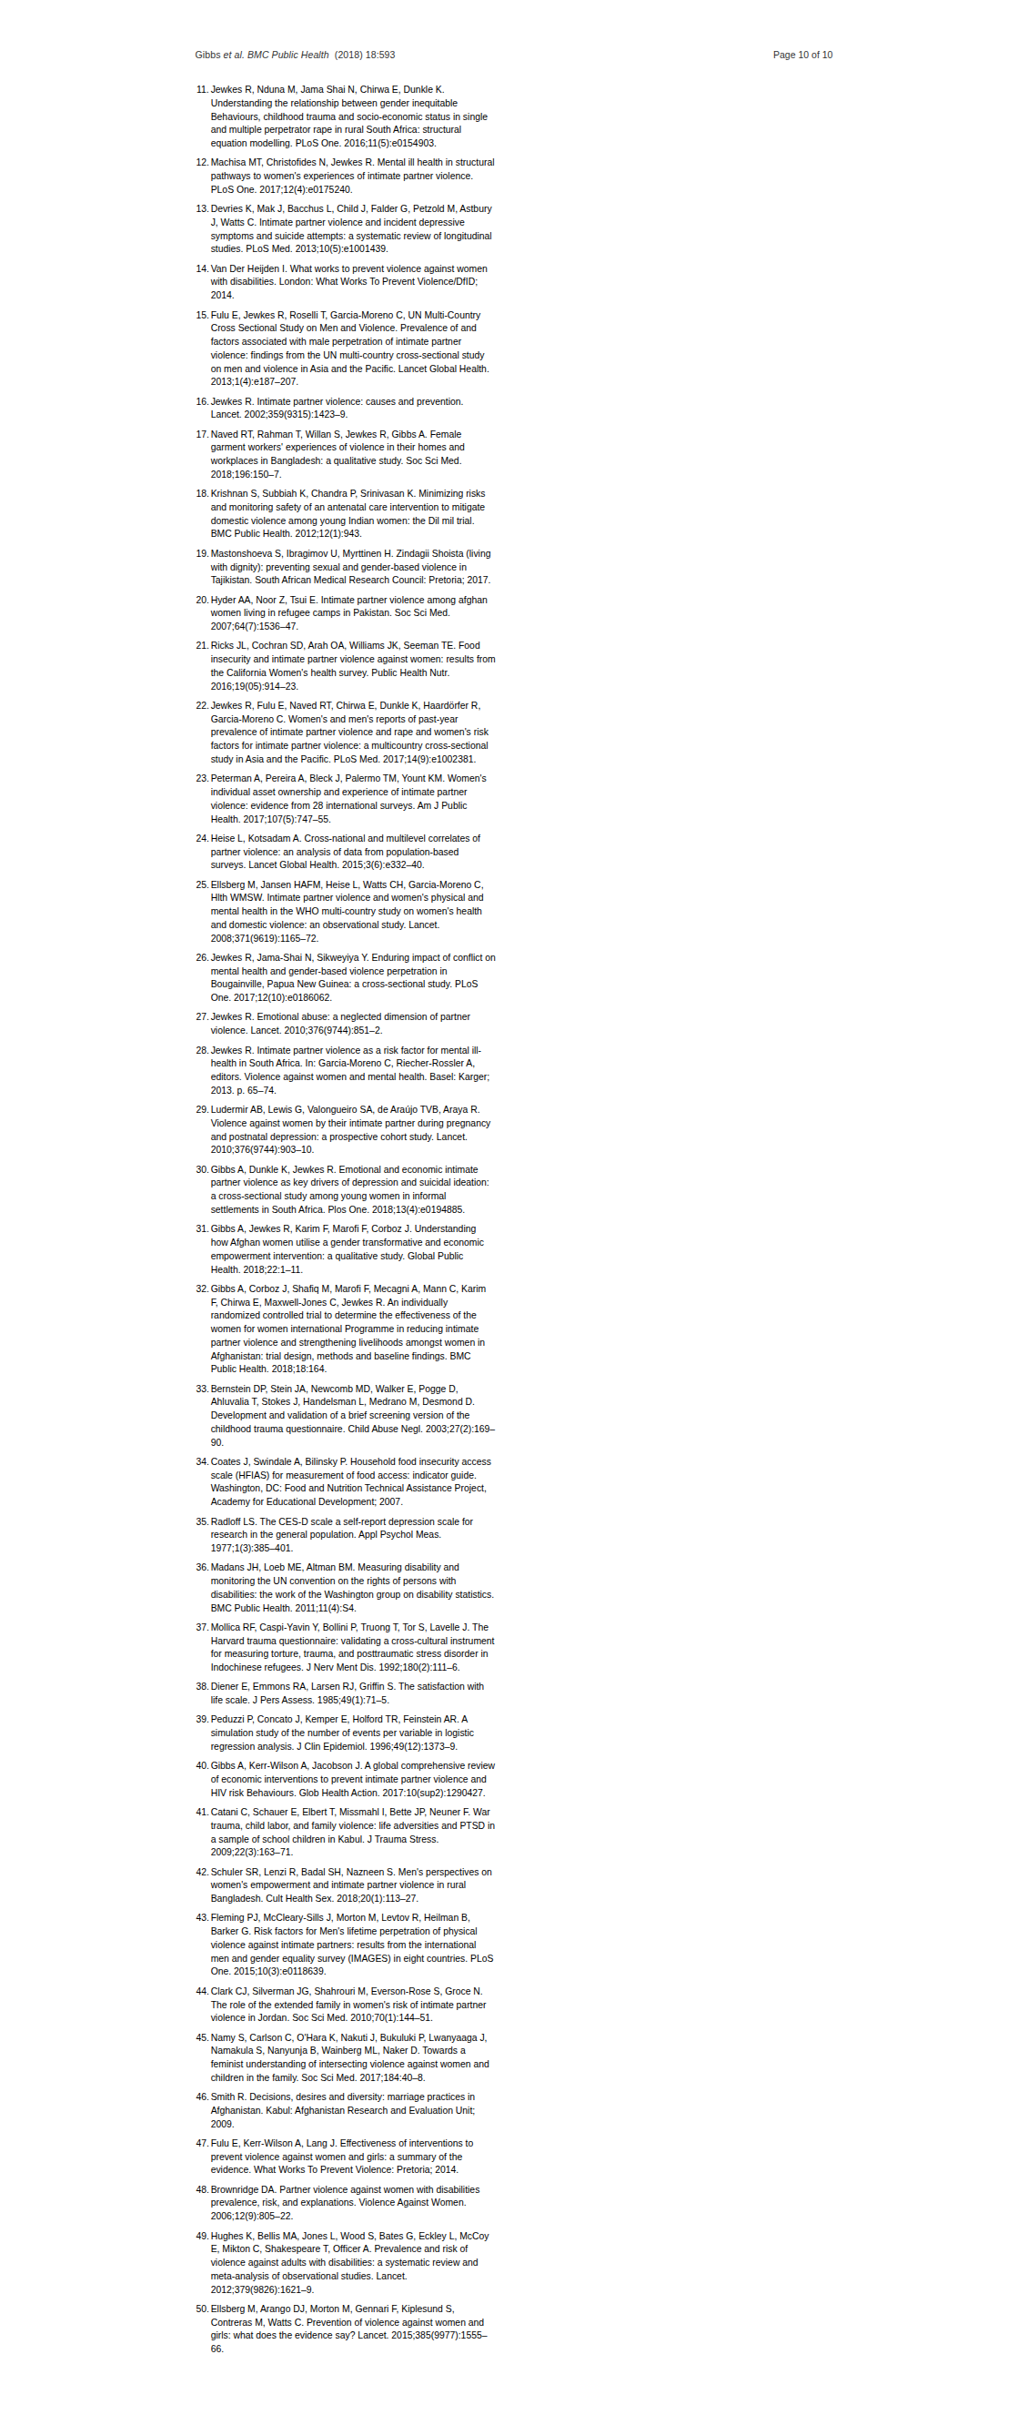Gibbs et al. BMC Public Health (2018) 18:593
Page 10 of 10
Jewkes R, Nduna M, Jama Shai N, Chirwa E, Dunkle K. Understanding the relationship between gender inequitable Behaviours, childhood trauma and socio-economic status in single and multiple perpetrator rape in rural South Africa: structural equation modelling. PLoS One. 2016;11(5):e0154903.
Machisa MT, Christofides N, Jewkes R. Mental ill health in structural pathways to women's experiences of intimate partner violence. PLoS One. 2017;12(4):e0175240.
Devries K, Mak J, Bacchus L, Child J, Falder G, Petzold M, Astbury J, Watts C. Intimate partner violence and incident depressive symptoms and suicide attempts: a systematic review of longitudinal studies. PLoS Med. 2013;10(5):e1001439.
Van Der Heijden I. What works to prevent violence against women with disabilities. London: What Works To Prevent Violence/DfID; 2014.
Fulu E, Jewkes R, Roselli T, Garcia-Moreno C, UN Multi-Country Cross Sectional Study on Men and Violence. Prevalence of and factors associated with male perpetration of intimate partner violence: findings from the UN multi-country cross-sectional study on men and violence in Asia and the Pacific. Lancet Global Health. 2013;1(4):e187–207.
Jewkes R. Intimate partner violence: causes and prevention. Lancet. 2002;359(9315):1423–9.
Naved RT, Rahman T, Willan S, Jewkes R, Gibbs A. Female garment workers' experiences of violence in their homes and workplaces in Bangladesh: a qualitative study. Soc Sci Med. 2018;196:150–7.
Krishnan S, Subbiah K, Chandra P, Srinivasan K. Minimizing risks and monitoring safety of an antenatal care intervention to mitigate domestic violence among young Indian women: the Dil mil trial. BMC Public Health. 2012;12(1):943.
Mastonshoeva S, Ibragimov U, Myrttinen H. Zindagii Shoista (living with dignity): preventing sexual and gender-based violence in Tajikistan. South African Medical Research Council: Pretoria; 2017.
Hyder AA, Noor Z, Tsui E. Intimate partner violence among afghan women living in refugee camps in Pakistan. Soc Sci Med. 2007;64(7):1536–47.
Ricks JL, Cochran SD, Arah OA, Williams JK, Seeman TE. Food insecurity and intimate partner violence against women: results from the California Women's health survey. Public Health Nutr. 2016;19(05):914–23.
Jewkes R, Fulu E, Naved RT, Chirwa E, Dunkle K, Haardörfer R, Garcia-Moreno C. Women's and men's reports of past-year prevalence of intimate partner violence and rape and women's risk factors for intimate partner violence: a multicountry cross-sectional study in Asia and the Pacific. PLoS Med. 2017;14(9):e1002381.
Peterman A, Pereira A, Bleck J, Palermo TM, Yount KM. Women's individual asset ownership and experience of intimate partner violence: evidence from 28 international surveys. Am J Public Health. 2017;107(5):747–55.
Heise L, Kotsadam A. Cross-national and multilevel correlates of partner violence: an analysis of data from population-based surveys. Lancet Global Health. 2015;3(6):e332–40.
Ellsberg M, Jansen HAFM, Heise L, Watts CH, Garcia-Moreno C, Hlth WMSW. Intimate partner violence and women's physical and mental health in the WHO multi-country study on women's health and domestic violence: an observational study. Lancet. 2008;371(9619):1165–72.
Jewkes R, Jama-Shai N, Sikweyiya Y. Enduring impact of conflict on mental health and gender-based violence perpetration in Bougainville, Papua New Guinea: a cross-sectional study. PLoS One. 2017;12(10):e0186062.
Jewkes R. Emotional abuse: a neglected dimension of partner violence. Lancet. 2010;376(9744):851–2.
Jewkes R. Intimate partner violence as a risk factor for mental ill-health in South Africa. In: Garcia-Moreno C, Riecher-Rossler A, editors. Violence against women and mental health. Basel: Karger; 2013. p. 65–74.
Ludermir AB, Lewis G, Valongueiro SA, de Araújo TVB, Araya R. Violence against women by their intimate partner during pregnancy and postnatal depression: a prospective cohort study. Lancet. 2010;376(9744):903–10.
Gibbs A, Dunkle K, Jewkes R. Emotional and economic intimate partner violence as key drivers of depression and suicidal ideation: a cross-sectional study among young women in informal settlements in South Africa. Plos One. 2018;13(4):e0194885.
Gibbs A, Jewkes R, Karim F, Marofi F, Corboz J. Understanding how Afghan women utilise a gender transformative and economic empowerment intervention: a qualitative study. Global Public Health. 2018;22:1–11.
Gibbs A, Corboz J, Shafiq M, Marofi F, Mecagni A, Mann C, Karim F, Chirwa E, Maxwell-Jones C, Jewkes R. An individually randomized controlled trial to determine the effectiveness of the women for women international Programme in reducing intimate partner violence and strengthening livelihoods amongst women in Afghanistan: trial design, methods and baseline findings. BMC Public Health. 2018;18:164.
Bernstein DP, Stein JA, Newcomb MD, Walker E, Pogge D, Ahluvalia T, Stokes J, Handelsman L, Medrano M, Desmond D. Development and validation of a brief screening version of the childhood trauma questionnaire. Child Abuse Negl. 2003;27(2):169–90.
Coates J, Swindale A, Bilinsky P. Household food insecurity access scale (HFIAS) for measurement of food access: indicator guide. Washington, DC: Food and Nutrition Technical Assistance Project, Academy for Educational Development; 2007.
Radloff LS. The CES-D scale a self-report depression scale for research in the general population. Appl Psychol Meas. 1977;1(3):385–401.
Madans JH, Loeb ME, Altman BM. Measuring disability and monitoring the UN convention on the rights of persons with disabilities: the work of the Washington group on disability statistics. BMC Public Health. 2011;11(4):S4.
Mollica RF, Caspi-Yavin Y, Bollini P, Truong T, Tor S, Lavelle J. The Harvard trauma questionnaire: validating a cross-cultural instrument for measuring torture, trauma, and posttraumatic stress disorder in Indochinese refugees. J Nerv Ment Dis. 1992;180(2):111–6.
Diener E, Emmons RA, Larsen RJ, Griffin S. The satisfaction with life scale. J Pers Assess. 1985;49(1):71–5.
Peduzzi P, Concato J, Kemper E, Holford TR, Feinstein AR. A simulation study of the number of events per variable in logistic regression analysis. J Clin Epidemiol. 1996;49(12):1373–9.
Gibbs A, Kerr-Wilson A, Jacobson J. A global comprehensive review of economic interventions to prevent intimate partner violence and HIV risk Behaviours. Glob Health Action. 2017:10(sup2):1290427.
Catani C, Schauer E, Elbert T, Missmahl I, Bette JP, Neuner F. War trauma, child labor, and family violence: life adversities and PTSD in a sample of school children in Kabul. J Trauma Stress. 2009;22(3):163–71.
Schuler SR, Lenzi R, Badal SH, Nazneen S. Men's perspectives on women's empowerment and intimate partner violence in rural Bangladesh. Cult Health Sex. 2018;20(1):113–27.
Fleming PJ, McCleary-Sills J, Morton M, Levtov R, Heilman B, Barker G. Risk factors for Men's lifetime perpetration of physical violence against intimate partners: results from the international men and gender equality survey (IMAGES) in eight countries. PLoS One. 2015;10(3):e0118639.
Clark CJ, Silverman JG, Shahrouri M, Everson-Rose S, Groce N. The role of the extended family in women's risk of intimate partner violence in Jordan. Soc Sci Med. 2010;70(1):144–51.
Namy S, Carlson C, O'Hara K, Nakuti J, Bukuluki P, Lwanyaaga J, Namakula S, Nanyunja B, Wainberg ML, Naker D. Towards a feminist understanding of intersecting violence against women and children in the family. Soc Sci Med. 2017;184:40–8.
Smith R. Decisions, desires and diversity: marriage practices in Afghanistan. Kabul: Afghanistan Research and Evaluation Unit; 2009.
Fulu E, Kerr-Wilson A, Lang J. Effectiveness of interventions to prevent violence against women and girls: a summary of the evidence. What Works To Prevent Violence: Pretoria; 2014.
Brownridge DA. Partner violence against women with disabilities prevalence, risk, and explanations. Violence Against Women. 2006;12(9):805–22.
Hughes K, Bellis MA, Jones L, Wood S, Bates G, Eckley L, McCoy E, Mikton C, Shakespeare T, Officer A. Prevalence and risk of violence against adults with disabilities: a systematic review and meta-analysis of observational studies. Lancet. 2012;379(9826):1621–9.
Ellsberg M, Arango DJ, Morton M, Gennari F, Kiplesund S, Contreras M, Watts C. Prevention of violence against women and girls: what does the evidence say? Lancet. 2015;385(9977):1555–66.